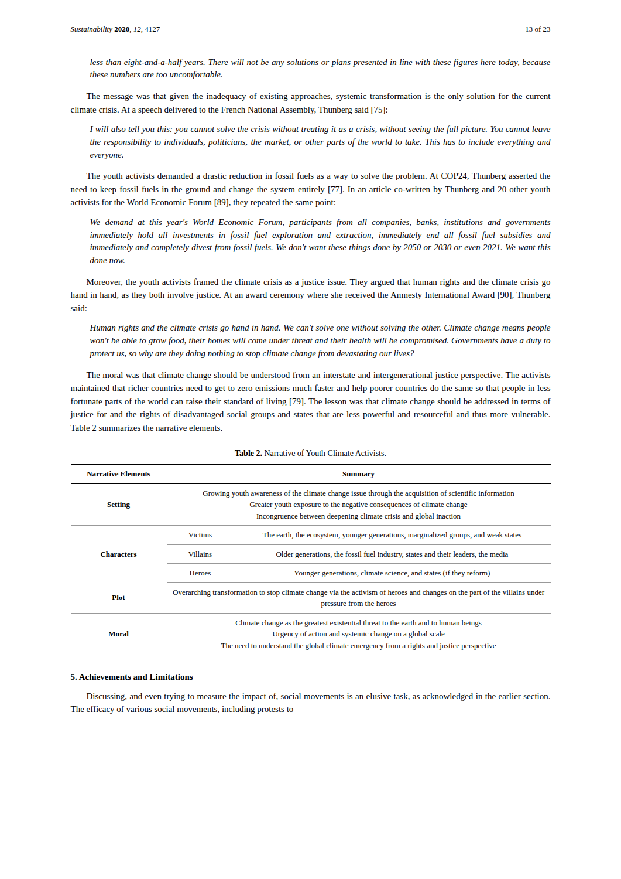Sustainability 2020, 12, 4127
13 of 23
less than eight-and-a-half years. There will not be any solutions or plans presented in line with these figures here today, because these numbers are too uncomfortable.
The message was that given the inadequacy of existing approaches, systemic transformation is the only solution for the current climate crisis. At a speech delivered to the French National Assembly, Thunberg said [75]:
I will also tell you this: you cannot solve the crisis without treating it as a crisis, without seeing the full picture. You cannot leave the responsibility to individuals, politicians, the market, or other parts of the world to take. This has to include everything and everyone.
The youth activists demanded a drastic reduction in fossil fuels as a way to solve the problem. At COP24, Thunberg asserted the need to keep fossil fuels in the ground and change the system entirely [77]. In an article co-written by Thunberg and 20 other youth activists for the World Economic Forum [89], they repeated the same point:
We demand at this year's World Economic Forum, participants from all companies, banks, institutions and governments immediately hold all investments in fossil fuel exploration and extraction, immediately end all fossil fuel subsidies and immediately and completely divest from fossil fuels. We don't want these things done by 2050 or 2030 or even 2021. We want this done now.
Moreover, the youth activists framed the climate crisis as a justice issue. They argued that human rights and the climate crisis go hand in hand, as they both involve justice. At an award ceremony where she received the Amnesty International Award [90], Thunberg said:
Human rights and the climate crisis go hand in hand. We can't solve one without solving the other. Climate change means people won't be able to grow food, their homes will come under threat and their health will be compromised. Governments have a duty to protect us, so why are they doing nothing to stop climate change from devastating our lives?
The moral was that climate change should be understood from an interstate and intergenerational justice perspective. The activists maintained that richer countries need to get to zero emissions much faster and help poorer countries do the same so that people in less fortunate parts of the world can raise their standard of living [79]. The lesson was that climate change should be addressed in terms of justice for and the rights of disadvantaged social groups and states that are less powerful and resourceful and thus more vulnerable. Table 2 summarizes the narrative elements.
Table 2. Narrative of Youth Climate Activists.
| Narrative Elements | Summary |
| --- | --- |
| Setting | Growing youth awareness of the climate change issue through the acquisition of scientific information Greater youth exposure to the negative consequences of climate change Incongruence between deepening climate crisis and global inaction |
| Characters | Victims | The earth, the ecosystem, younger generations, marginalized groups, and weak states |
| Villains | Older generations, the fossil fuel industry, states and their leaders, the media |
| Heroes | Younger generations, climate science, and states (if they reform) |
| Plot | Overarching transformation to stop climate change via the activism of heroes and changes on the part of the villains under pressure from the heroes |
| Moral | Climate change as the greatest existential threat to the earth and to human beings Urgency of action and systemic change on a global scale The need to understand the global climate emergency from a rights and justice perspective |
5. Achievements and Limitations
Discussing, and even trying to measure the impact of, social movements is an elusive task, as acknowledged in the earlier section. The efficacy of various social movements, including protests to